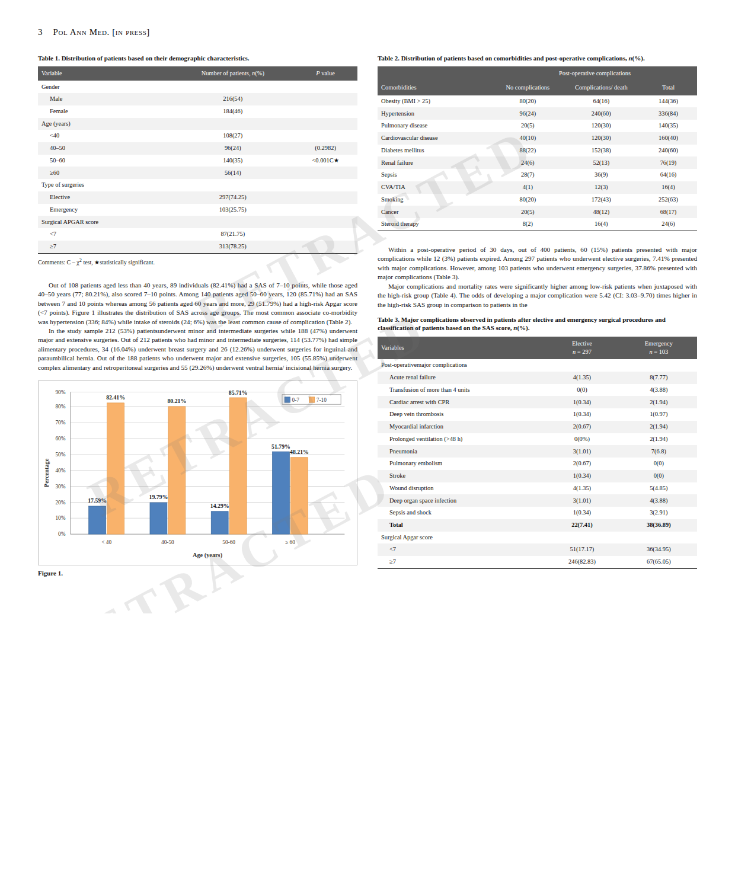3
Pol Ann Med. [in press]
Table 1. Distribution of patients based on their demographic characteristics.
| Variable | Number of patients, n (%) | P value |
| --- | --- | --- |
| Gender | | |
| Male | 216(54) | |
| Female | 184(46) | |
| Age (years) | | |
| <40 | 108(27) | |
| 40–50 | 96(24) | (0.2982) |
| 50–60 | 140(35) | <0.001C★ |
| ≥60 | 56(14) | |
| Type of surgeries | | |
| Elective | 297(74.25) | |
| Emergency | 103(25.75) | |
| Surgical APGAR score | | |
| <7 | 87(21.75) | |
| ≥7 | 313(78.25) | |
Comments: C – χ2 test, ★statistically significant.
Out of 108 patients aged less than 40 years, 89 individuals (82.41%) had a SAS of 7–10 points, while those aged 40–50 years (77; 80.21%), also scored 7–10 points. Among 140 patients aged 50–60 years, 120 (85.71%) had an SAS between 7 and 10 points whereas among 56 patients aged 60 years and more, 29 (51.79%) had a high-risk Apgar score (<7 points). Figure 1 illustrates the distribution of SAS across age groups. The most common associate co-morbidity was hypertension (336; 84%) while intake of steroids (24; 6%) was the least common cause of complication (Table 2).
In the study sample 212 (53%) patientsunderwent minor and intermediate surgeries while 188 (47%) underwent major and extensive surgeries. Out of 212 patients who had minor and intermediate surgeries, 114 (53.77%) had simple alimentary procedures, 34 (16.04%) underwent breast surgery and 26 (12.26%) underwent surgeries for inguinal and paraumbilical hernia. Out of the 188 patients who underwent major and extensive surgeries, 105 (55.85%) underwent complex alimentary and retroperitoneal surgeries and 55 (29.26%) underwent ventral hernia/ incisional hernia surgery.
0% 10% 20% 30% 40% 50% 60% 70% 80% 90% Percentage 17.59% 82.41% 19.79% 80.21% 14.29% 85.71% 51.79% 48.21% < 40 40-50 50-60 ≥ 60 Age (years) 0-7 7-10
Figure 1.
Table 2. Distribution of patients based on comorbidities and post-operative complications, n(%).
| Comorbidities | Post-operative complications |
| --- | --- |
| No complications | Complications/ death | Total |
| Obesity (BMI > 25) | 80(20) | 64(16) | 144(36) |
| Hypertension | 96(24) | 240(60) | 336(84) |
| Pulmonary disease | 20(5) | 120(30) | 140(35) |
| Cardiovascular disease | 40(10) | 120(30) | 160(40) |
| Diabetes mellitus | 88(22) | 152(38) | 240(60) |
| Renal failure | 24(6) | 52(13) | 76(19) |
| Sepsis | 28(7) | 36(9) | 64(16) |
| CVA/TIA | 4(1) | 12(3) | 16(4) |
| Smoking | 80(20) | 172(43) | 252(63) |
| Cancer | 20(5) | 48(12) | 68(17) |
| Steroid therapy | 8(2) | 16(4) | 24(6) |
Within a post-operative period of 30 days, out of 400 patients, 60 (15%) patients presented with major complications while 12 (3%) patients expired. Among 297 patients who underwent elective surgeries, 7.41% presented with major complications. However, among 103 patients who underwent emergency surgeries, 37.86% presented with major complications (Table 3).
Major complications and mortality rates were significantly higher among low-risk patients when juxtaposed with the high-risk group (Table 4). The odds of developing a major complication were 5.42 (CI: 3.03–9.70) times higher in the high-risk SAS group in comparison to patients in the
Table 3. Major complications observed in patients after elective and emergency surgical procedures and classification of patients based on the SAS score, n(%).
| Variables | Elective n = 297 | Emergency n = 103 |
| --- | --- | --- |
| Post-operativemajor complications | | |
| Acute renal failure | 4(1.35) | 8(7.77) |
| Transfusion of more than 4 units | 0(0) | 4(3.88) |
| Cardiac arrest with CPR | 1(0.34) | 2(1.94) |
| Deep vein thrombosis | 1(0.34) | 1(0.97) |
| Myocardial infarction | 2(0.67) | 2(1.94) |
| Prolonged ventilation (>48 h) | 0(0%) | 2(1.94) |
| Pneumonia | 3(1.01) | 7(6.8) |
| Pulmonary embolism | 2(0.67) | 0(0) |
| Stroke | 1(0.34) | 0(0) |
| Wound disruption | 4(1.35) | 5(4.85) |
| Deep organ space infection | 3(1.01) | 4(3.88) |
| Sepsis and shock | 1(0.34) | 3(2.91) |
| Total | 22(7.41) | 38(36.89) |
| Surgical Apgar score | | |
| <7 | 51(17.17) | 36(34.95) |
| ≥7 | 246(82.83) | 67(65.05) |
RETRACTED RETRACTED RETRACTED